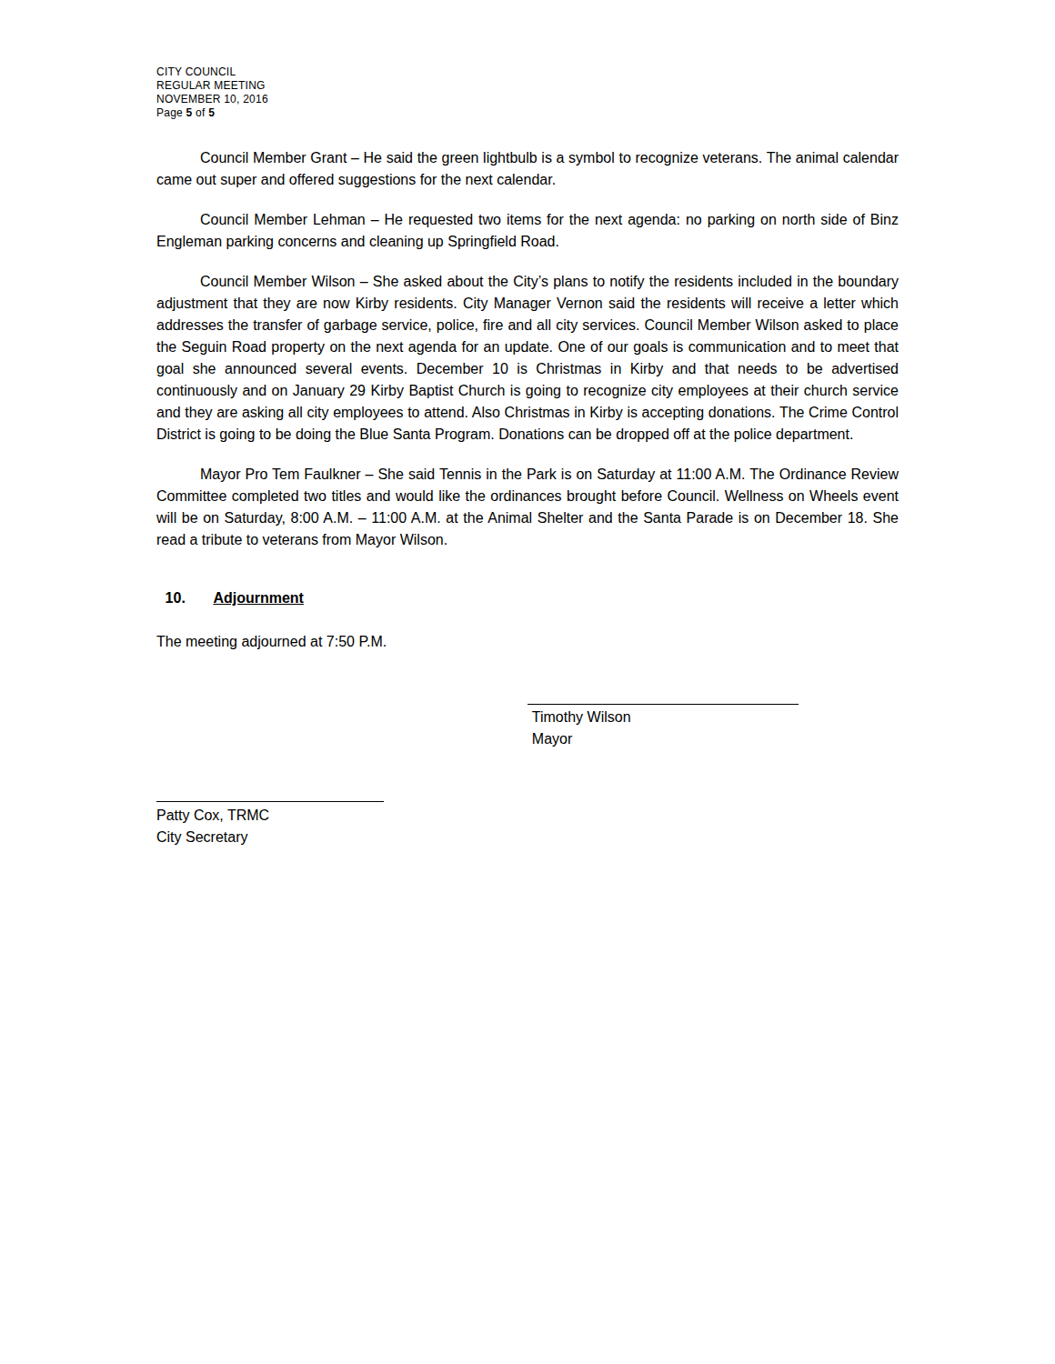CITY COUNCIL
REGULAR MEETING
NOVEMBER 10, 2016
Page 5 of 5
Council Member Grant – He said the green lightbulb is a symbol to recognize veterans. The animal calendar came out super and offered suggestions for the next calendar.
Council Member Lehman – He requested two items for the next agenda: no parking on north side of Binz Engleman parking concerns and cleaning up Springfield Road.
Council Member Wilson – She asked about the City’s plans to notify the residents included in the boundary adjustment that they are now Kirby residents. City Manager Vernon said the residents will receive a letter which addresses the transfer of garbage service, police, fire and all city services. Council Member Wilson asked to place the Seguin Road property on the next agenda for an update. One of our goals is communication and to meet that goal she announced several events. December 10 is Christmas in Kirby and that needs to be advertised continuously and on January 29 Kirby Baptist Church is going to recognize city employees at their church service and they are asking all city employees to attend. Also Christmas in Kirby is accepting donations. The Crime Control District is going to be doing the Blue Santa Program. Donations can be dropped off at the police department.
Mayor Pro Tem Faulkner – She said Tennis in the Park is on Saturday at 11:00 A.M. The Ordinance Review Committee completed two titles and would like the ordinances brought before Council. Wellness on Wheels event will be on Saturday, 8:00 A.M. – 11:00 A.M. at the Animal Shelter and the Santa Parade is on December 18. She read a tribute to veterans from Mayor Wilson.
10. Adjournment
The meeting adjourned at 7:50 P.M.
Timothy Wilson
Mayor
Patty Cox, TRMC
City Secretary